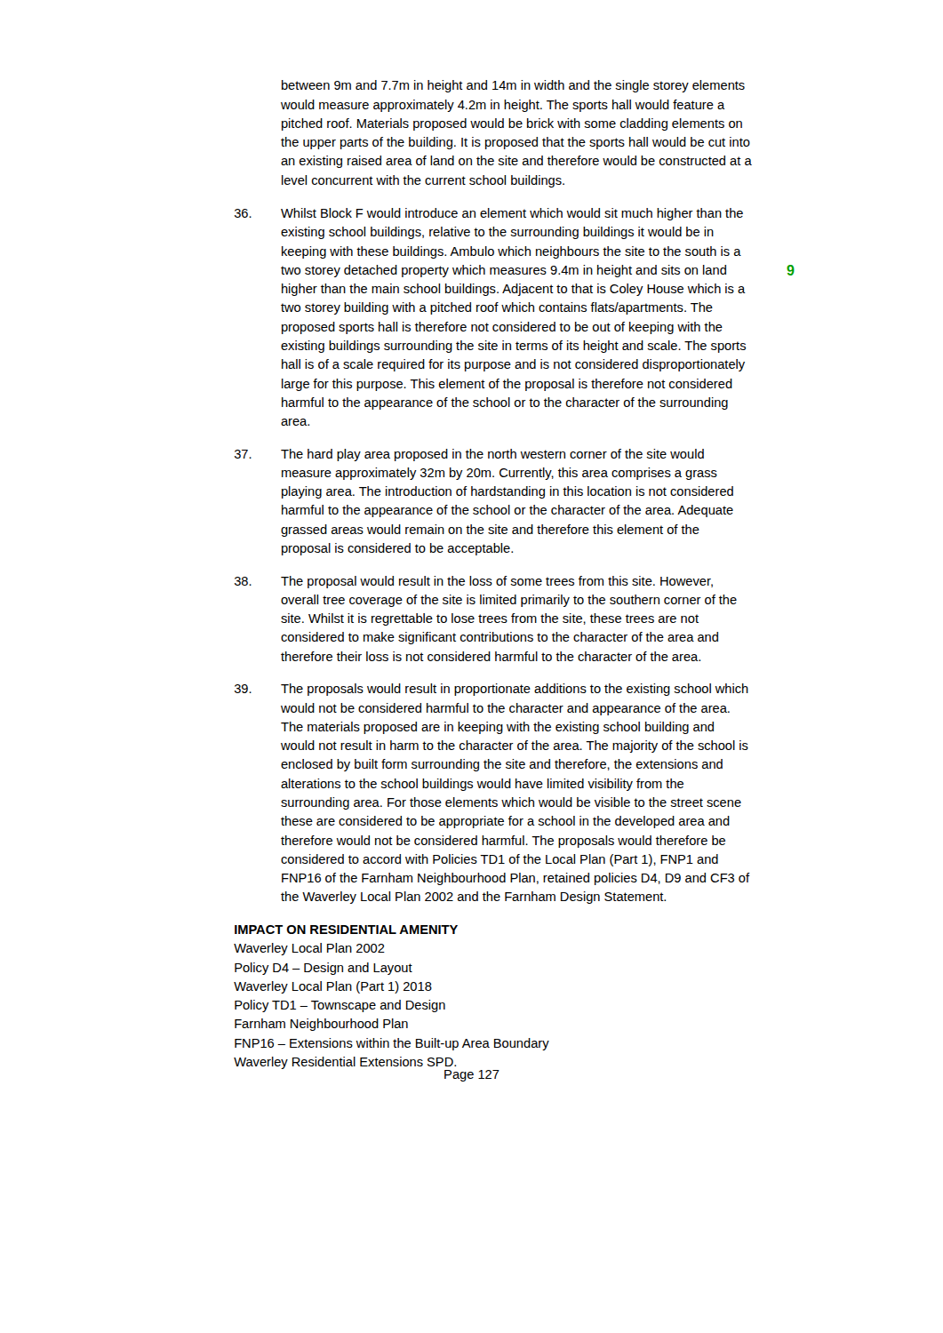9
between 9m and 7.7m in height and 14m in width and the single storey elements would measure approximately 4.2m in height. The sports hall would feature a pitched roof. Materials proposed would be brick with some cladding elements on the upper parts of the building. It is proposed that the sports hall would be cut into an existing raised area of land on the site and therefore would be constructed at a level concurrent with the current school buildings.
36. Whilst Block F would introduce an element which would sit much higher than the existing school buildings, relative to the surrounding buildings it would be in keeping with these buildings. Ambulo which neighbours the site to the south is a two storey detached property which measures 9.4m in height and sits on land higher than the main school buildings. Adjacent to that is Coley House which is a two storey building with a pitched roof which contains flats/apartments. The proposed sports hall is therefore not considered to be out of keeping with the existing buildings surrounding the site in terms of its height and scale. The sports hall is of a scale required for its purpose and is not considered disproportionately large for this purpose. This element of the proposal is therefore not considered harmful to the appearance of the school or to the character of the surrounding area.
37. The hard play area proposed in the north western corner of the site would measure approximately 32m by 20m. Currently, this area comprises a grass playing area. The introduction of hardstanding in this location is not considered harmful to the appearance of the school or the character of the area. Adequate grassed areas would remain on the site and therefore this element of the proposal is considered to be acceptable.
38. The proposal would result in the loss of some trees from this site. However, overall tree coverage of the site is limited primarily to the southern corner of the site. Whilst it is regrettable to lose trees from the site, these trees are not considered to make significant contributions to the character of the area and therefore their loss is not considered harmful to the character of the area.
39. The proposals would result in proportionate additions to the existing school which would not be considered harmful to the character and appearance of the area. The materials proposed are in keeping with the existing school building and would not result in harm to the character of the area. The majority of the school is enclosed by built form surrounding the site and therefore, the extensions and alterations to the school buildings would have limited visibility from the surrounding area. For those elements which would be visible to the street scene these are considered to be appropriate for a school in the developed area and therefore would not be considered harmful. The proposals would therefore be considered to accord with Policies TD1 of the Local Plan (Part 1), FNP1 and FNP16 of the Farnham Neighbourhood Plan, retained policies D4, D9 and CF3 of the Waverley Local Plan 2002 and the Farnham Design Statement.
Impact on Residential Amenity
Waverley Local Plan 2002
Policy D4 – Design and Layout
Waverley Local Plan (Part 1) 2018
Policy TD1 – Townscape and Design
Farnham Neighbourhood Plan
FNP16 – Extensions within the Built-up Area Boundary
Waverley Residential Extensions SPD.
Page 127